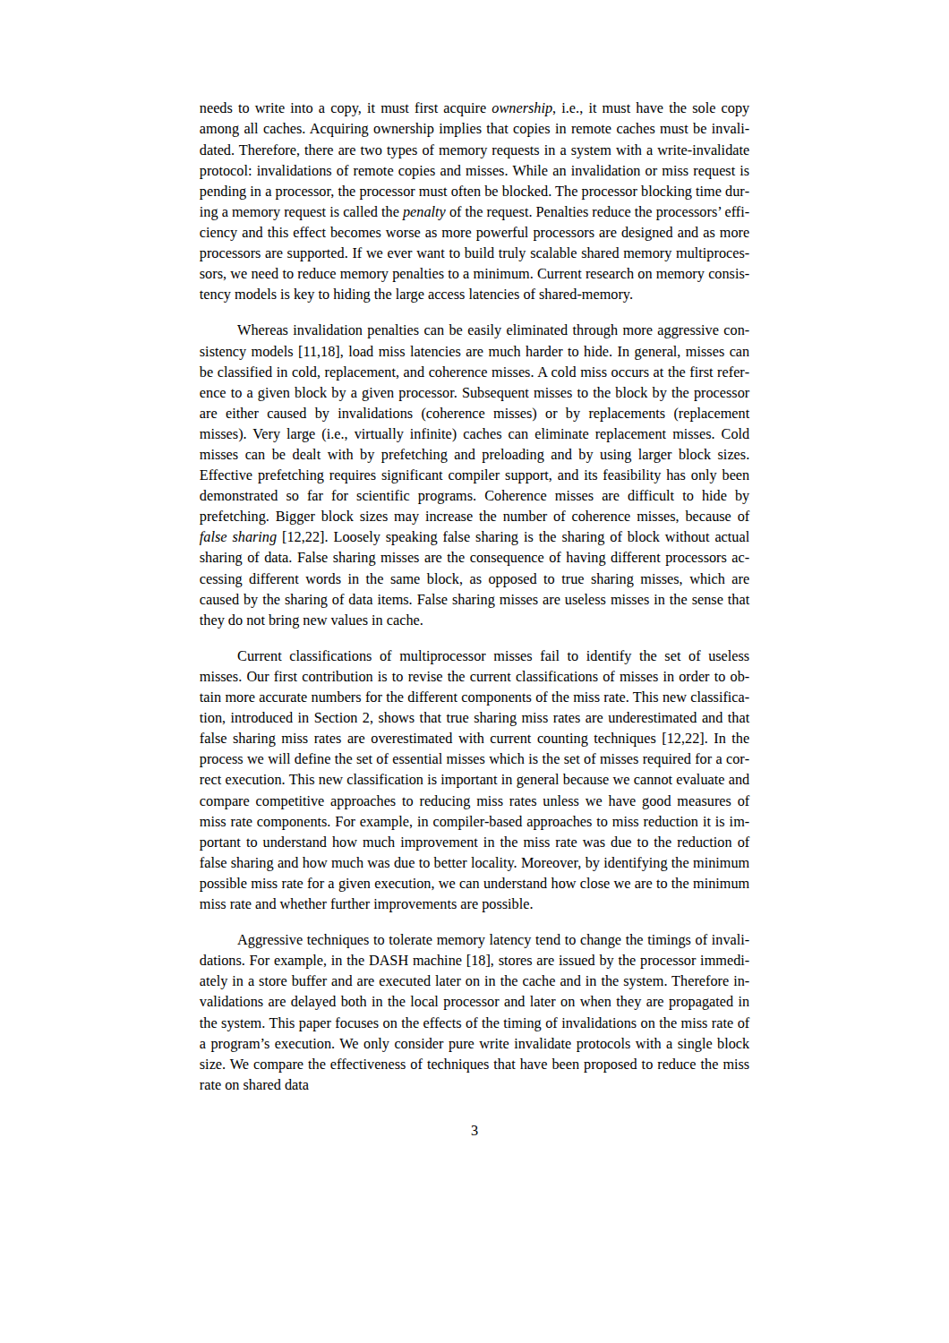needs to write into a copy, it must first acquire ownership, i.e., it must have the sole copy among all caches. Acquiring ownership implies that copies in remote caches must be invalidated. Therefore, there are two types of memory requests in a system with a write-invalidate protocol: invalidations of remote copies and misses. While an invalidation or miss request is pending in a processor, the processor must often be blocked. The processor blocking time during a memory request is called the penalty of the request. Penalties reduce the processors’ efficiency and this effect becomes worse as more powerful processors are designed and as more processors are supported. If we ever want to build truly scalable shared memory multiprocessors, we need to reduce memory penalties to a minimum. Current research on memory consistency models is key to hiding the large access latencies of shared-memory.
Whereas invalidation penalties can be easily eliminated through more aggressive consistency models [11,18], load miss latencies are much harder to hide. In general, misses can be classified in cold, replacement, and coherence misses. A cold miss occurs at the first reference to a given block by a given processor. Subsequent misses to the block by the processor are either caused by invalidations (coherence misses) or by replacements (replacement misses). Very large (i.e., virtually infinite) caches can eliminate replacement misses. Cold misses can be dealt with by prefetching and preloading and by using larger block sizes. Effective prefetching requires significant compiler support, and its feasibility has only been demonstrated so far for scientific programs. Coherence misses are difficult to hide by prefetching. Bigger block sizes may increase the number of coherence misses, because of false sharing [12,22]. Loosely speaking false sharing is the sharing of block without actual sharing of data. False sharing misses are the consequence of having different processors accessing different words in the same block, as opposed to true sharing misses, which are caused by the sharing of data items. False sharing misses are useless misses in the sense that they do not bring new values in cache.
Current classifications of multiprocessor misses fail to identify the set of useless misses. Our first contribution is to revise the current classifications of misses in order to obtain more accurate numbers for the different components of the miss rate. This new classification, introduced in Section 2, shows that true sharing miss rates are underestimated and that false sharing miss rates are overestimated with current counting techniques [12,22]. In the process we will define the set of essential misses which is the set of misses required for a correct execution. This new classification is important in general because we cannot evaluate and compare competitive approaches to reducing miss rates unless we have good measures of miss rate components. For example, in compiler-based approaches to miss reduction it is important to understand how much improvement in the miss rate was due to the reduction of false sharing and how much was due to better locality. Moreover, by identifying the minimum possible miss rate for a given execution, we can understand how close we are to the minimum miss rate and whether further improvements are possible.
Aggressive techniques to tolerate memory latency tend to change the timings of invalidations. For example, in the DASH machine [18], stores are issued by the processor immediately in a store buffer and are executed later on in the cache and in the system. Therefore invalidations are delayed both in the local processor and later on when they are propagated in the system. This paper focuses on the effects of the timing of invalidations on the miss rate of a program’s execution. We only consider pure write invalidate protocols with a single block size. We compare the effectiveness of techniques that have been proposed to reduce the miss rate on shared data
3